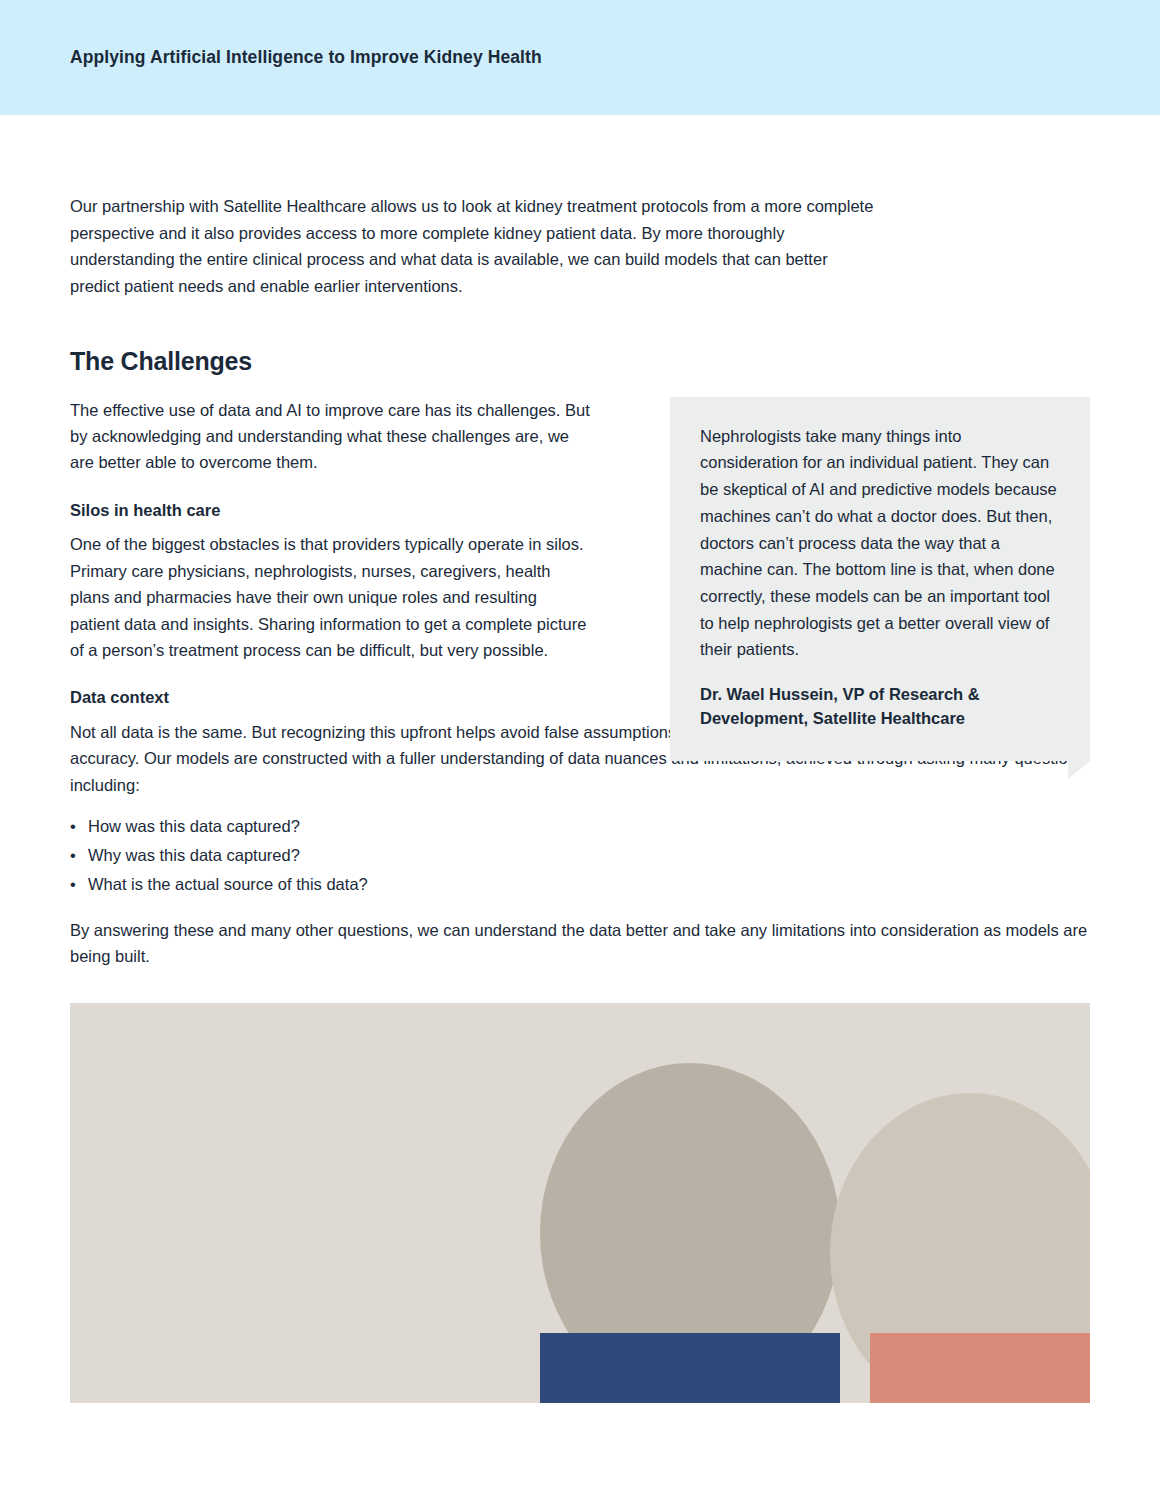Applying Artificial Intelligence to Improve Kidney Health
Our partnership with Satellite Healthcare allows us to look at kidney treatment protocols from a more complete perspective and it also provides access to more complete kidney patient data. By more thoroughly understanding the entire clinical process and what data is available, we can build models that can better predict patient needs and enable earlier interventions.
The Challenges
The effective use of data and AI to improve care has its challenges. But by acknowledging and understanding what these challenges are, we are better able to overcome them.
Silos in health care
One of the biggest obstacles is that providers typically operate in silos. Primary care physicians, nephrologists, nurses, caregivers, health plans and pharmacies have their own unique roles and resulting patient data and insights. Sharing information to get a complete picture of a person’s treatment process can be difficult, but very possible.
Data context
Nephrologists take many things into consideration for an individual patient. They can be skeptical of AI and predictive models because machines can’t do what a doctor does. But then, doctors can’t process data the way that a machine can. The bottom line is that, when done correctly, these models can be an important tool to help nephrologists get a better overall view of their patients.
Dr. Wael Hussein, VP of Research &
Development, Satellite Healthcare
Not all data is the same. But recognizing this upfront helps avoid false assumptions which can significantly impact predictive model accuracy. Our models are constructed with a fuller understanding of data nuances and limitations, achieved through asking many questions including:
How was this data captured?
Why was this data captured?
What is the actual source of this data?
By answering these and many other questions, we can understand the data better and take any limitations into consideration as models are being built.